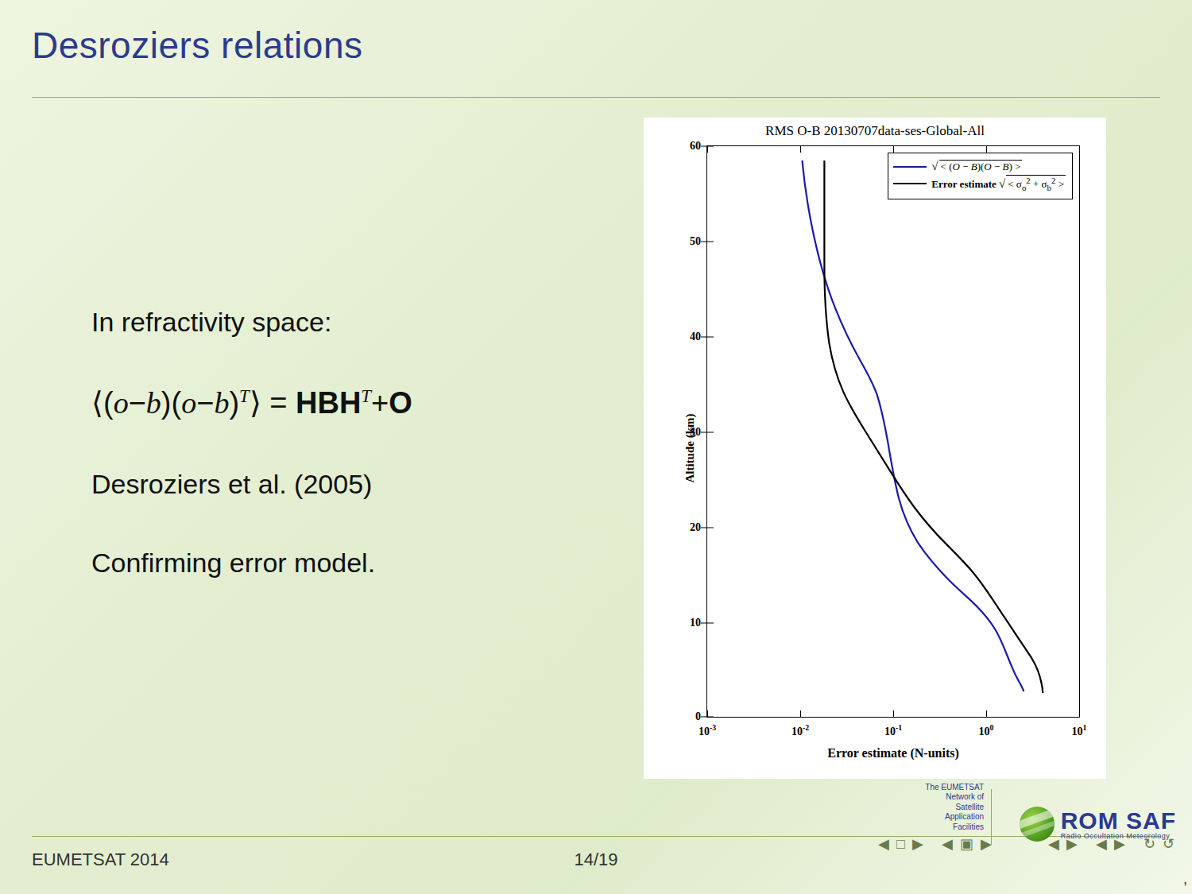Desroziers relations
In refractivity space:
⟨(o−b)(o−b)T⟩ = HBHT+O
Desroziers et al. (2005)
Confirming error model.
RMS O-B 20130707data-ses-Global-All
Altitude (km)
60
50
40
30
20
10
0
10-3
10-2
10-1
100
101
√< (O − B)(O − B) >
Error estimate √< σo2 + σb2 >
Error estimate (N-units)
EUMETSAT 2014
14/19
◀ □ ▶ ◀ ▣ ▶
◀ ▶ ◀ ▶ ↻ ↺
The EUMETSAT
Network of
Satellite
Application
Facilities
ROM SAF
Radio Occultation Meteorology
,